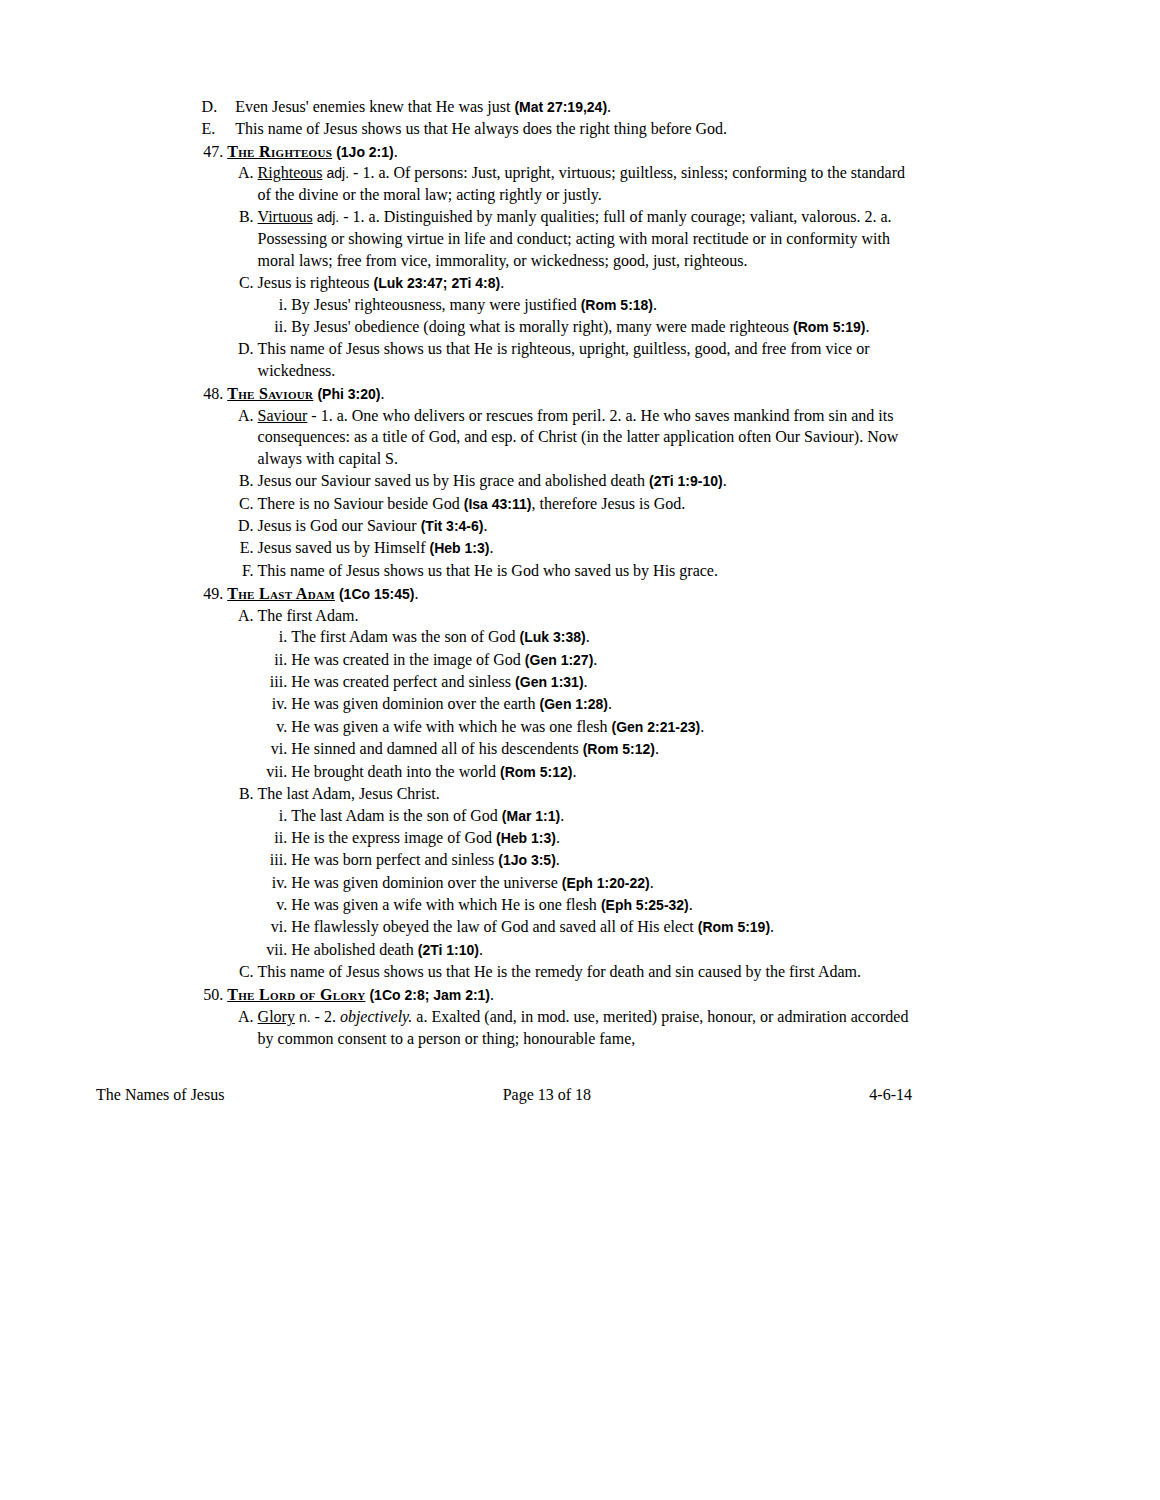D. Even Jesus' enemies knew that He was just (Mat 27:19,24).
E. This name of Jesus shows us that He always does the right thing before God.
The Righteous (1Jo 2:1).
Righteous adj. - 1. a. Of persons: Just, upright, virtuous; guiltless, sinless; conforming to the standard of the divine or the moral law; acting rightly or justly.
Virtuous adj. - 1. a. Distinguished by manly qualities; full of manly courage; valiant, valorous. 2. a. Possessing or showing virtue in life and conduct; acting with moral rectitude or in conformity with moral laws; free from vice, immorality, or wickedness; good, just, righteous.
Jesus is righteous (Luk 23:47; 2Ti 4:8).
By Jesus' righteousness, many were justified (Rom 5:18).
By Jesus' obedience (doing what is morally right), many were made righteous (Rom 5:19).
This name of Jesus shows us that He is righteous, upright, guiltless, good, and free from vice or wickedness.
The Saviour (Phi 3:20).
Saviour - 1. a. One who delivers or rescues from peril. 2. a. He who saves mankind from sin and its consequences: as a title of God, and esp. of Christ (in the latter application often Our Saviour). Now always with capital S.
Jesus our Saviour saved us by His grace and abolished death (2Ti 1:9-10).
There is no Saviour beside God (Isa 43:11), therefore Jesus is God.
Jesus is God our Saviour (Tit 3:4-6).
Jesus saved us by Himself (Heb 1:3).
This name of Jesus shows us that He is God who saved us by His grace.
The Last Adam (1Co 15:45).
The first Adam.
The first Adam was the son of God (Luk 3:38).
He was created in the image of God (Gen 1:27).
He was created perfect and sinless (Gen 1:31).
He was given dominion over the earth (Gen 1:28).
He was given a wife with which he was one flesh (Gen 2:21-23).
He sinned and damned all of his descendents (Rom 5:12).
He brought death into the world (Rom 5:12).
The last Adam, Jesus Christ.
The last Adam is the son of God (Mar 1:1).
He is the express image of God (Heb 1:3).
He was born perfect and sinless (1Jo 3:5).
He was given dominion over the universe (Eph 1:20-22).
He was given a wife with which He is one flesh (Eph 5:25-32).
He flawlessly obeyed the law of God and saved all of His elect (Rom 5:19).
He abolished death (2Ti 1:10).
This name of Jesus shows us that He is the remedy for death and sin caused by the first Adam.
The Lord of Glory (1Co 2:8; Jam 2:1).
Glory n. - 2. objectively. a. Exalted (and, in mod. use, merited) praise, honour, or admiration accorded by common consent to a person or thing; honourable fame,
The Names of Jesus Page 13 of 18 4-6-14